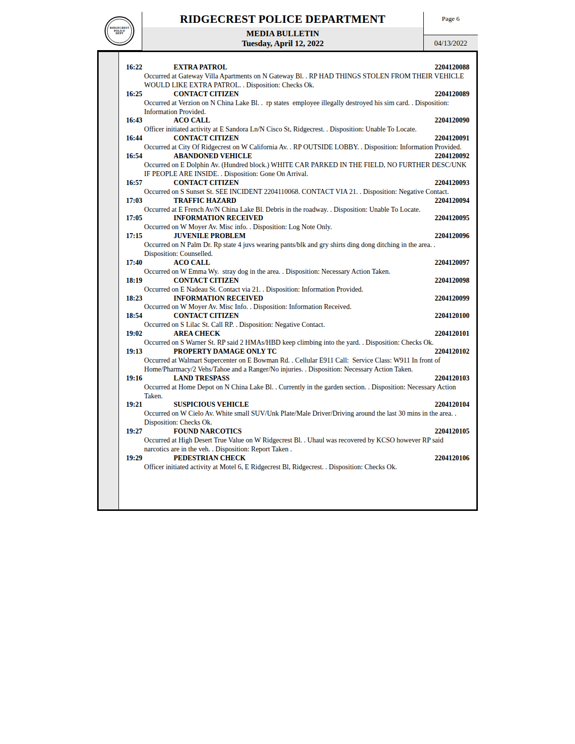RIDGECREST
POLICE
DEPT
RIDGECREST POLICE DEPARTMENT
MEDIA BULLETIN
Tuesday, April 12, 2022
Page 6
04/13/2022
16:22 EXTRA PATROL 2204120088
Occurred at Gateway Villa Apartments on N Gateway Bl. . RP HAD THINGS STOLEN FROM THEIR VEHICLE WOULD LIKE EXTRA PATROL. . Disposition: Checks Ok.
16:25 CONTACT CITIZEN 2204120089
Occurred at Verzion on N China Lake Bl. . rp states employee illegally destroyed his sim card. . Disposition: Information Provided.
16:43 ACO CALL 2204120090
Officer initiated activity at E Sandora Ln/N Cisco St, Ridgecrest. . Disposition: Unable To Locate.
16:44 CONTACT CITIZEN 2204120091
Occurred at City Of Ridgecrest on W California Av. . RP OUTSIDE LOBBY. . Disposition: Information Provided.
16:54 ABANDONED VEHICLE 2204120092
Occurred on E Dolphin Av. (Hundred block.) WHITE CAR PARKED IN THE FIELD, NO FURTHER DESC/UNK IF PEOPLE ARE INSIDE. . Disposition: Gone On Arrival.
16:57 CONTACT CITIZEN 2204120093
Occurred on S Sunset St. SEE INCIDENT 2204110068. CONTACT VIA 21. . Disposition: Negative Contact.
17:03 TRAFFIC HAZARD 2204120094
Occurred at E French Av/N China Lake Bl. Debris in the roadway. . Disposition: Unable To Locate.
17:05 INFORMATION RECEIVED 2204120095
Occurred on W Moyer Av. Misc info. . Disposition: Log Note Only.
17:15 JUVENILE PROBLEM 2204120096
Occurred on N Palm Dr. Rp state 4 juvs wearing pants/blk and gry shirts ding dong ditching in the area. . Disposition: Counselled.
17:40 ACO CALL 2204120097
Occurred on W Emma Wy. stray dog in the area. . Disposition: Necessary Action Taken.
18:19 CONTACT CITIZEN 2204120098
Occurred on E Nadeau St. Contact via 21. . Disposition: Information Provided.
18:23 INFORMATION RECEIVED 2204120099
Occurred on W Moyer Av. Misc Info. . Disposition: Information Received.
18:54 CONTACT CITIZEN 2204120100
Occurred on S Lilac St. Call RP. . Disposition: Negative Contact.
19:02 AREA CHECK 2204120101
Occurred on S Warner St. RP said 2 HMAs/HBD keep climbing into the yard. . Disposition: Checks Ok.
19:13 PROPERTY DAMAGE ONLY TC 2204120102
Occurred at Walmart Supercenter on E Bowman Rd. . Cellular E911 Call: Service Class: W911 In front of Home/Pharmacy/2 Vehs/Tahoe and a Ranger/No injuries. . Disposition: Necessary Action Taken.
19:16 LAND TRESPASS 2204120103
Occurred at Home Depot on N China Lake Bl. . Currently in the garden section. . Disposition: Necessary Action Taken.
19:21 SUSPICIOUS VEHICLE 2204120104
Occurred on W Cielo Av. White small SUV/Unk Plate/Male Driver/Driving around the last 30 mins in the area. . Disposition: Checks Ok.
19:27 FOUND NARCOTICS 2204120105
Occurred at High Desert True Value on W Ridgecrest Bl. . Uhaul was recovered by KCSO however RP said narcotics are in the veh. . Disposition: Report Taken .
19:29 PEDESTRIAN CHECK 2204120106
Officer initiated activity at Motel 6, E Ridgecrest Bl, Ridgecrest. . Disposition: Checks Ok.